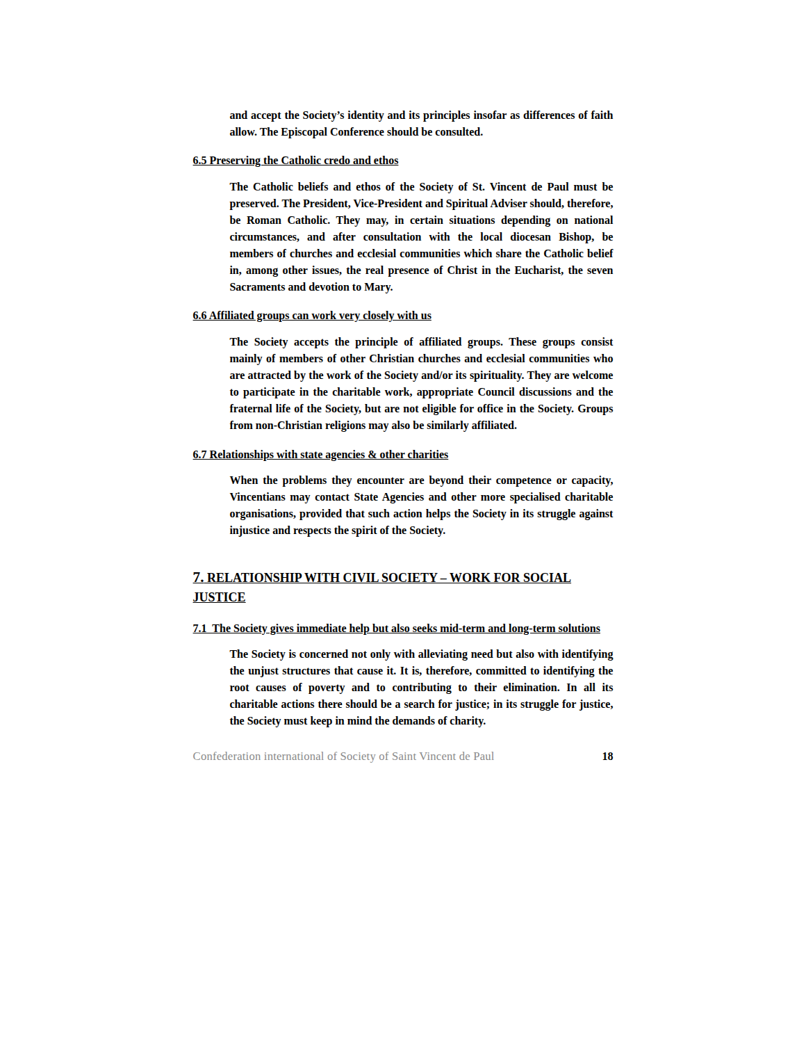and accept the Society’s identity and its principles insofar as differences of faith allow. The Episcopal Conference should be consulted.
6.5 Preserving the Catholic credo and ethos
The Catholic beliefs and ethos of the Society of St. Vincent de Paul must be preserved. The President, Vice-President and Spiritual Adviser should, therefore, be Roman Catholic. They may, in certain situations depending on national circumstances, and after consultation with the local diocesan Bishop, be members of churches and ecclesial communities which share the Catholic belief in, among other issues, the real presence of Christ in the Eucharist, the seven Sacraments and devotion to Mary.
6.6 Affiliated groups can work very closely with us
The Society accepts the principle of affiliated groups. These groups consist mainly of members of other Christian churches and ecclesial communities who are attracted by the work of the Society and/or its spirituality. They are welcome to participate in the charitable work, appropriate Council discussions and the fraternal life of the Society, but are not eligible for office in the Society. Groups from non-Christian religions may also be similarly affiliated.
6.7 Relationships with state agencies & other charities
When the problems they encounter are beyond their competence or capacity, Vincentians may contact State Agencies and other more specialised charitable organisations, provided that such action helps the Society in its struggle against injustice and respects the spirit of the Society.
7. RELATIONSHIP WITH CIVIL SOCIETY – WORK FOR SOCIAL JUSTICE
7.1 The Society gives immediate help but also seeks mid-term and long-term solutions
The Society is concerned not only with alleviating need but also with identifying the unjust structures that cause it. It is, therefore, committed to identifying the root causes of poverty and to contributing to their elimination. In all its charitable actions there should be a search for justice; in its struggle for justice, the Society must keep in mind the demands of charity.
Confederation international of Society of Saint Vincent de Paul 18